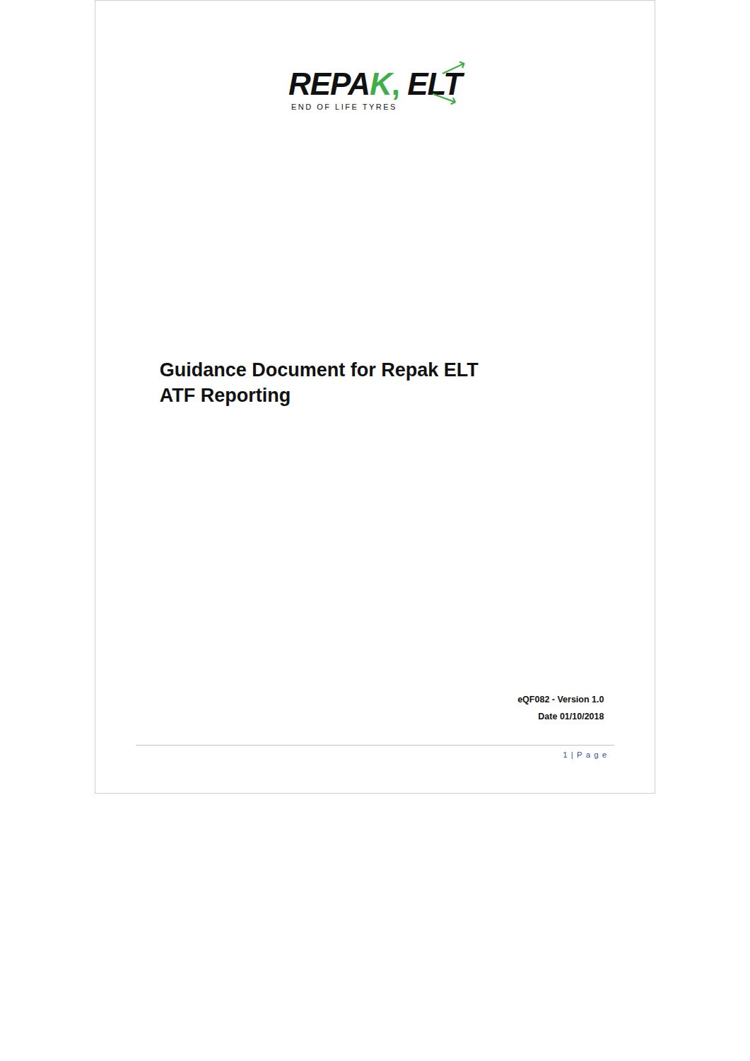⟶
REPAK, ELT
END OF LIFE TYRES
⟶
Guidance Document for Repak ELT ATF Reporting
eQF082 - Version 1.0
Date 01/10/2018
1 | P a g e